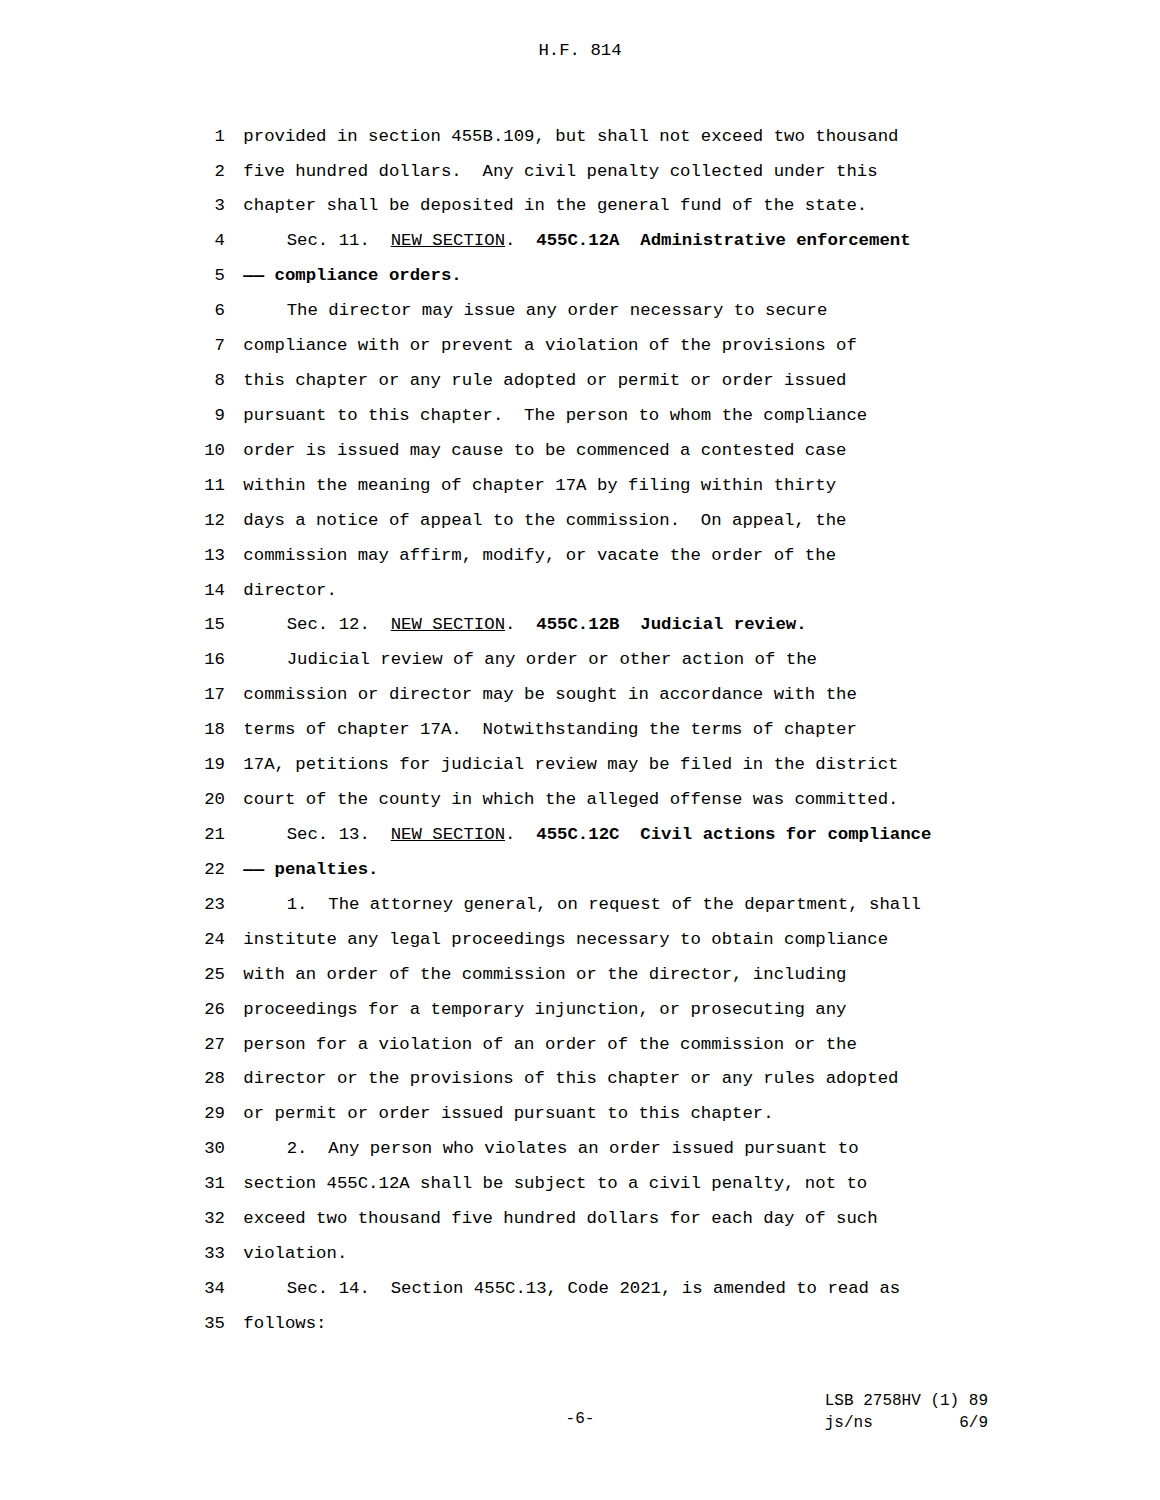H.F. 814
| 1 | provided in section 455B.109, but shall not exceed two thousand |
| 2 | five hundred dollars. Any civil penalty collected under this |
| 3 | chapter shall be deposited in the general fund of the state. |
| 4 | Sec. 11. NEW SECTION . 455C.12A Administrative enforcement |
| 5 | —— compliance orders. |
| 6 | The director may issue any order necessary to secure |
| 7 | compliance with or prevent a violation of the provisions of |
| 8 | this chapter or any rule adopted or permit or order issued |
| 9 | pursuant to this chapter. The person to whom the compliance |
| 10 | order is issued may cause to be commenced a contested case |
| 11 | within the meaning of chapter 17A by filing within thirty |
| 12 | days a notice of appeal to the commission. On appeal, the |
| 13 | commission may affirm, modify, or vacate the order of the |
| 14 | director. |
| 15 | Sec. 12. NEW SECTION . 455C.12B Judicial review. |
| 16 | Judicial review of any order or other action of the |
| 17 | commission or director may be sought in accordance with the |
| 18 | terms of chapter 17A. Notwithstanding the terms of chapter |
| 19 | 17A, petitions for judicial review may be filed in the district |
| 20 | court of the county in which the alleged offense was committed. |
| 21 | Sec. 13. NEW SECTION . 455C.12C Civil actions for compliance |
| 22 | —— penalties. |
| 23 | 1. The attorney general, on request of the department, shall |
| 24 | institute any legal proceedings necessary to obtain compliance |
| 25 | with an order of the commission or the director, including |
| 26 | proceedings for a temporary injunction, or prosecuting any |
| 27 | person for a violation of an order of the commission or the |
| 28 | director or the provisions of this chapter or any rules adopted |
| 29 | or permit or order issued pursuant to this chapter. |
| 30 | 2. Any person who violates an order issued pursuant to |
| 31 | section 455C.12A shall be subject to a civil penalty, not to |
| 32 | exceed two thousand five hundred dollars for each day of such |
| 33 | violation. |
| 34 | Sec. 14. Section 455C.13, Code 2021, is amended to read as |
| 35 | follows: |
-6-
LSB 2758HV (1) 89
js/ns 6/9